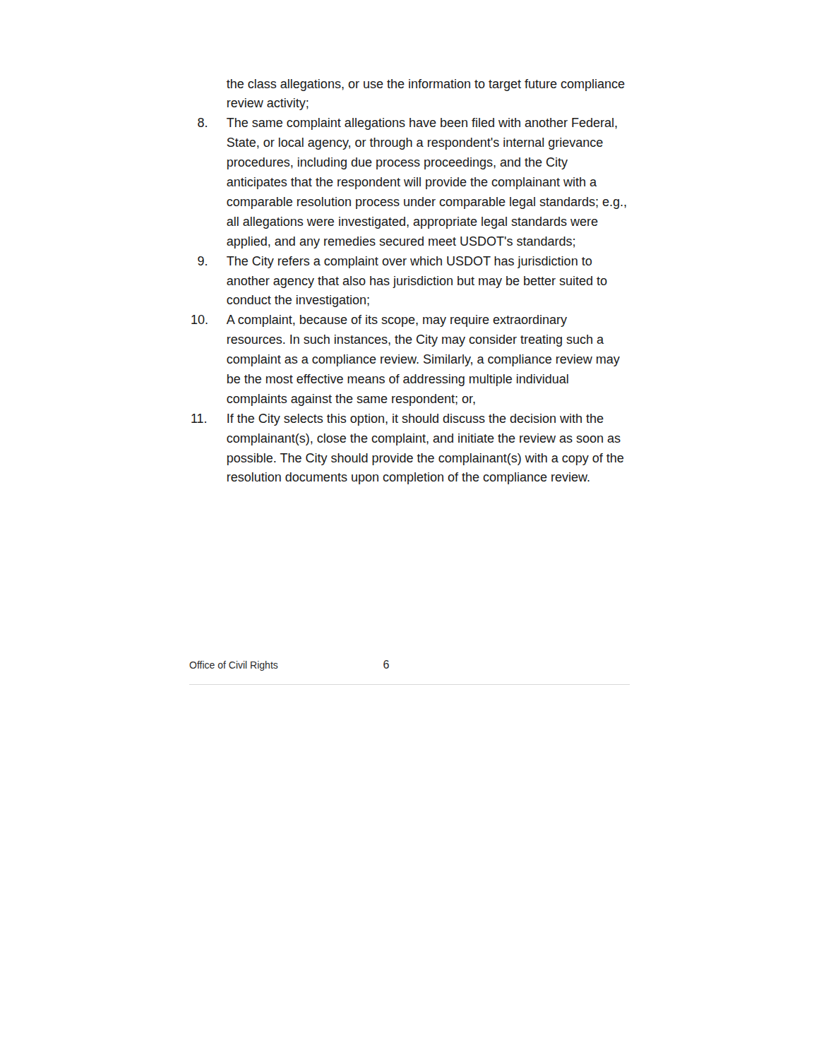the class allegations, or use the information to target future compliance review activity;
8. The same complaint allegations have been filed with another Federal, State, or local agency, or through a respondent's internal grievance procedures, including due process proceedings, and the City anticipates that the respondent will provide the complainant with a comparable resolution process under comparable legal standards; e.g., all allegations were investigated, appropriate legal standards were applied, and any remedies secured meet USDOT's standards;
9. The City refers a complaint over which USDOT has jurisdiction to another agency that also has jurisdiction but may be better suited to conduct the investigation;
10. A complaint, because of its scope, may require extraordinary resources. In such instances, the City may consider treating such a complaint as a compliance review. Similarly, a compliance review may be the most effective means of addressing multiple individual complaints against the same respondent; or,
11. If the City selects this option, it should discuss the decision with the complainant(s), close the complaint, and initiate the review as soon as possible. The City should provide the complainant(s) with a copy of the resolution documents upon completion of the compliance review.
Office of Civil Rights 6